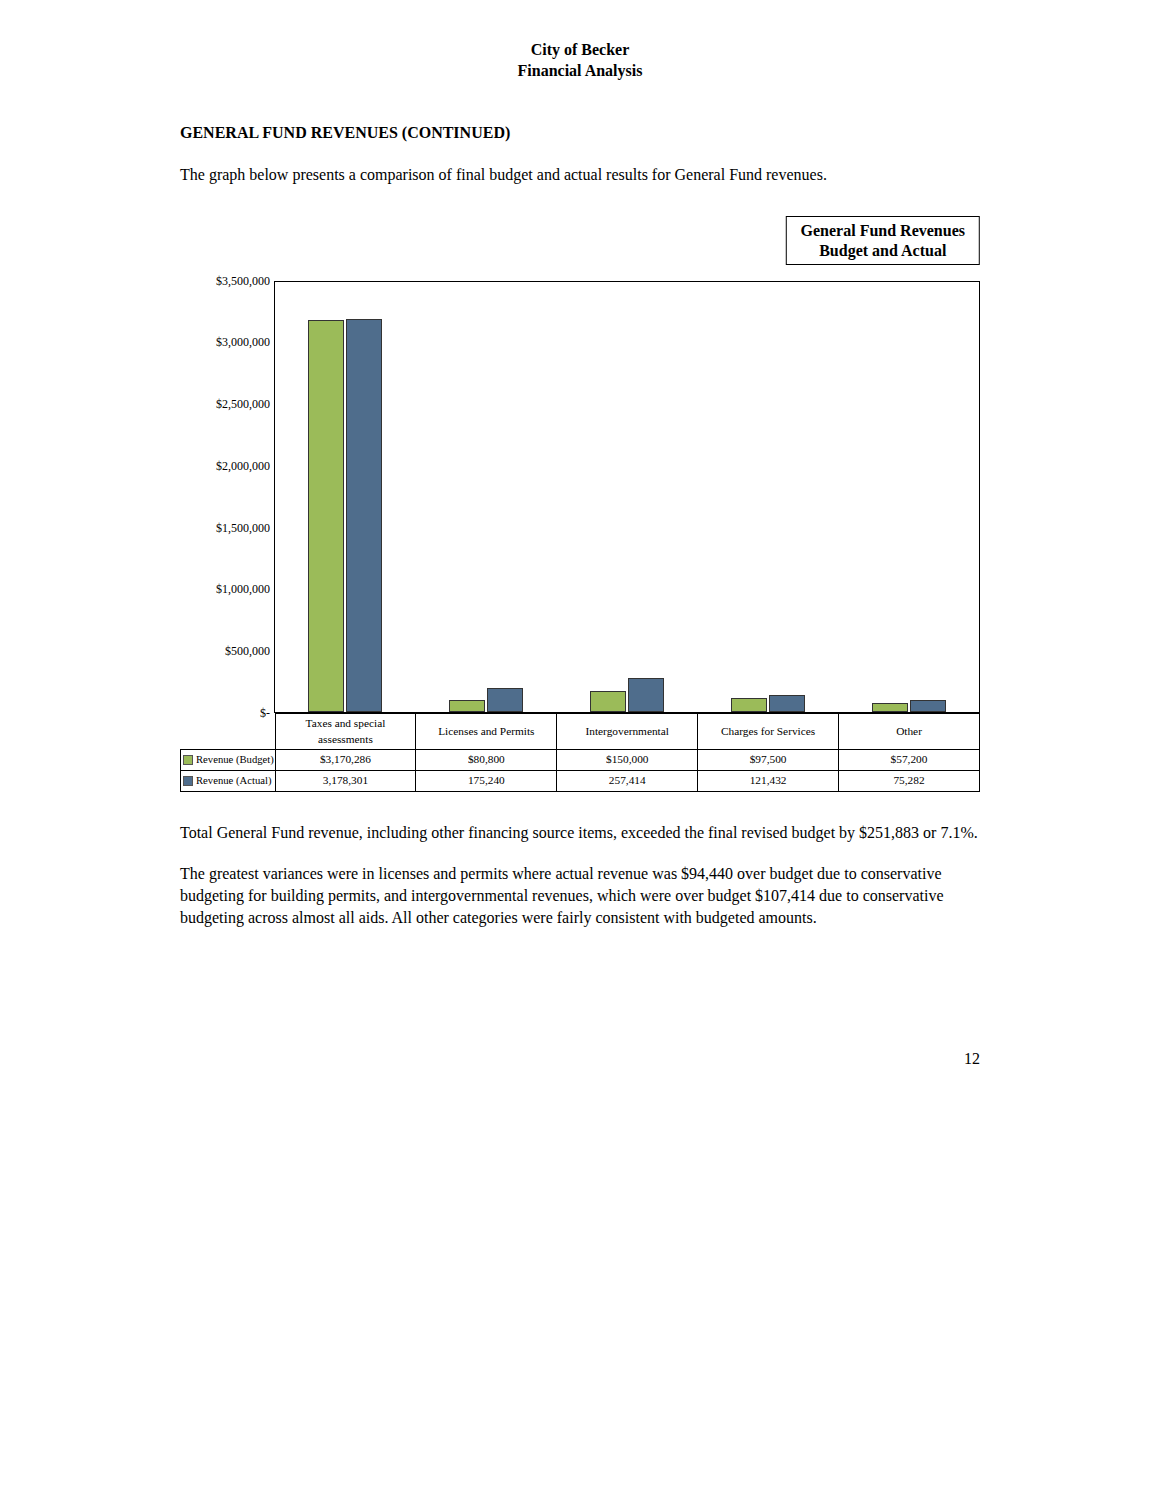City of Becker
Financial Analysis
GENERAL FUND REVENUES (CONTINUED)
The graph below presents a comparison of final budget and actual results for General Fund revenues.
General Fund Revenues
Budget and Actual
$3,500,000
$3,000,000
$2,500,000
$2,000,000
$1,500,000
$1,000,000
$500,000
$-
| | Taxes and special assessments | Licenses and Permits | Intergovernmental | Charges for Services | Other |
| Revenue (Budget) | $3,170,286 | $80,800 | $150,000 | $97,500 | $57,200 |
| Revenue (Actual) | 3,178,301 | 175,240 | 257,414 | 121,432 | 75,282 |
Total General Fund revenue, including other financing source items, exceeded the final revised budget by $251,883 or 7.1%.
The greatest variances were in licenses and permits where actual revenue was $94,440 over budget due to conservative budgeting for building permits, and intergovernmental revenues, which were over budget $107,414 due to conservative budgeting across almost all aids. All other categories were fairly consistent with budgeted amounts.
12